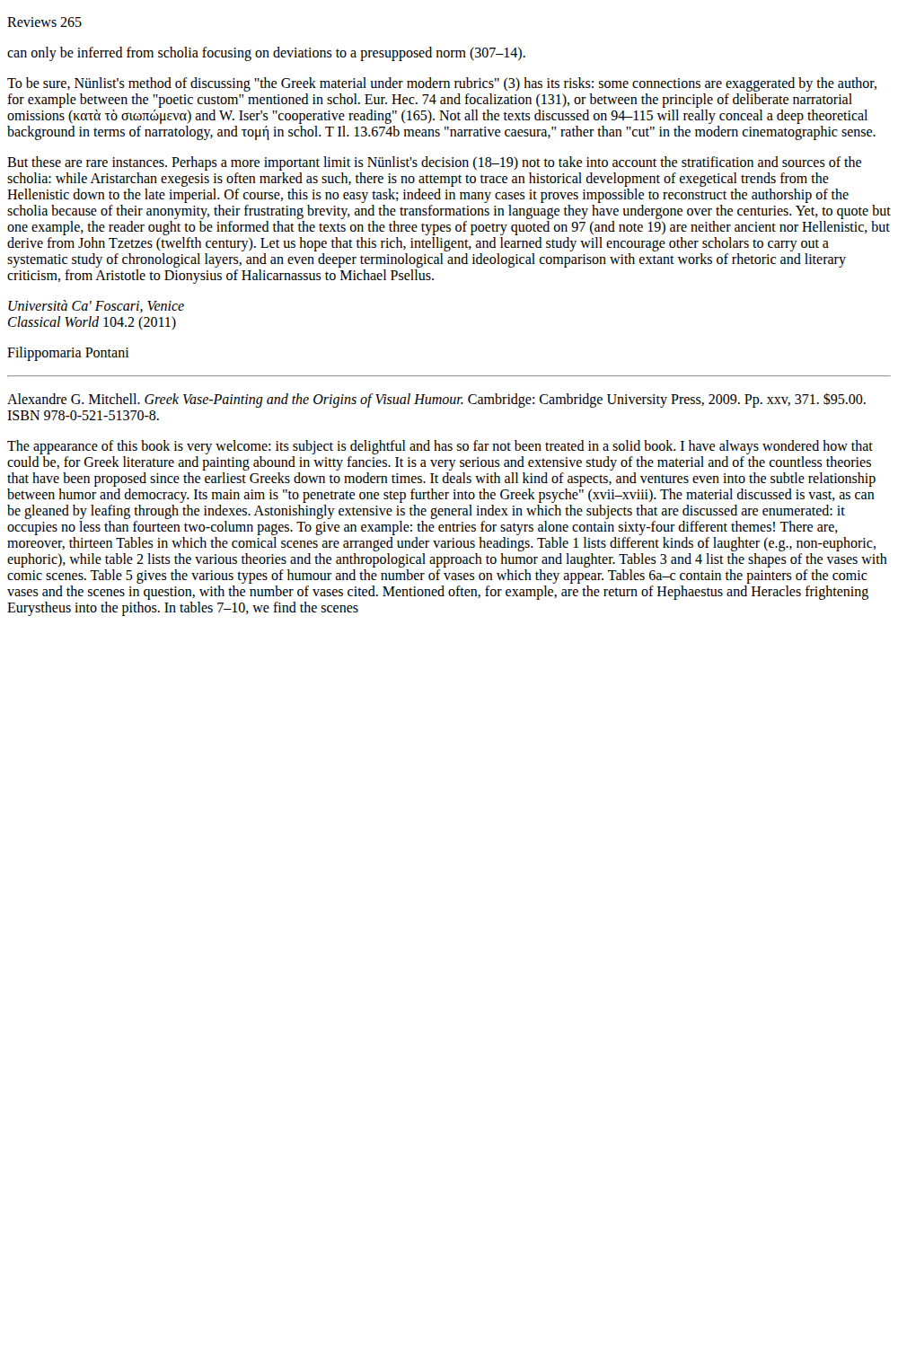Reviews 265
can only be inferred from scholia focusing on deviations to a presupposed norm (307–14).
To be sure, Nünlist's method of discussing "the Greek material under modern rubrics" (3) has its risks: some connections are exaggerated by the author, for example between the "poetic custom" mentioned in schol. Eur. Hec. 74 and focalization (131), or between the principle of deliberate narratorial omissions (κατὰ τὸ σιωπώμενα) and W. Iser's "cooperative reading" (165). Not all the texts discussed on 94–115 will really conceal a deep theoretical background in terms of narratology, and τομή in schol. T Il. 13.674b means "narrative caesura," rather than "cut" in the modern cinematographic sense.
But these are rare instances. Perhaps a more important limit is Nünlist's decision (18–19) not to take into account the stratification and sources of the scholia: while Aristarchan exegesis is often marked as such, there is no attempt to trace an historical development of exegetical trends from the Hellenistic down to the late imperial. Of course, this is no easy task; indeed in many cases it proves impossible to reconstruct the authorship of the scholia because of their anonymity, their frustrating brevity, and the transformations in language they have undergone over the centuries. Yet, to quote but one example, the reader ought to be informed that the texts on the three types of poetry quoted on 97 (and note 19) are neither ancient nor Hellenistic, but derive from John Tzetzes (twelfth century). Let us hope that this rich, intelligent, and learned study will encourage other scholars to carry out a systematic study of chronological layers, and an even deeper terminological and ideological comparison with extant works of rhetoric and literary criticism, from Aristotle to Dionysius of Halicarnassus to Michael Psellus.
Università Ca' Foscari, Venice
Classical World 104.2 (2011)
Filippomaria Pontani
Alexandre G. Mitchell. Greek Vase-Painting and the Origins of Visual Humour. Cambridge: Cambridge University Press, 2009. Pp. xxv, 371. $95.00. ISBN 978-0-521-51370-8.
The appearance of this book is very welcome: its subject is delightful and has so far not been treated in a solid book. I have always wondered how that could be, for Greek literature and painting abound in witty fancies. It is a very serious and extensive study of the material and of the countless theories that have been proposed since the earliest Greeks down to modern times. It deals with all kind of aspects, and ventures even into the subtle relationship between humor and democracy. Its main aim is "to penetrate one step further into the Greek psyche" (xvii–xviii). The material discussed is vast, as can be gleaned by leafing through the indexes. Astonishingly extensive is the general index in which the subjects that are discussed are enumerated: it occupies no less than fourteen two-column pages. To give an example: the entries for satyrs alone contain sixty-four different themes! There are, moreover, thirteen Tables in which the comical scenes are arranged under various headings. Table 1 lists different kinds of laughter (e.g., non-euphoric, euphoric), while table 2 lists the various theories and the anthropological approach to humor and laughter. Tables 3 and 4 list the shapes of the vases with comic scenes. Table 5 gives the various types of humour and the number of vases on which they appear. Tables 6a–c contain the painters of the comic vases and the scenes in question, with the number of vases cited. Mentioned often, for example, are the return of Hephaestus and Heracles frightening Eurystheus into the pithos. In tables 7–10, we find the scenes